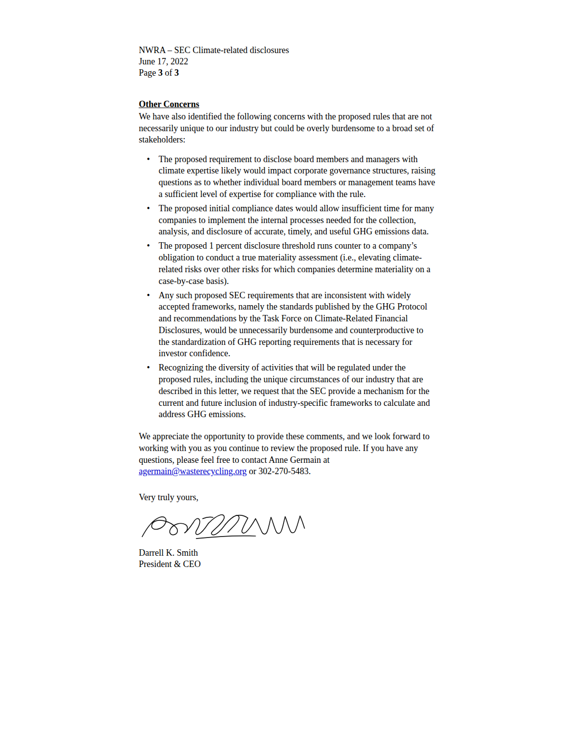NWRA – SEC Climate-related disclosures
June 17, 2022
Page 3 of 3
Other Concerns
We have also identified the following concerns with the proposed rules that are not necessarily unique to our industry but could be overly burdensome to a broad set of stakeholders:
The proposed requirement to disclose board members and managers with climate expertise likely would impact corporate governance structures, raising questions as to whether individual board members or management teams have a sufficient level of expertise for compliance with the rule.
The proposed initial compliance dates would allow insufficient time for many companies to implement the internal processes needed for the collection, analysis, and disclosure of accurate, timely, and useful GHG emissions data.
The proposed 1 percent disclosure threshold runs counter to a company’s obligation to conduct a true materiality assessment (i.e., elevating climate-related risks over other risks for which companies determine materiality on a case-by-case basis).
Any such proposed SEC requirements that are inconsistent with widely accepted frameworks, namely the standards published by the GHG Protocol and recommendations by the Task Force on Climate-Related Financial Disclosures, would be unnecessarily burdensome and counterproductive to the standardization of GHG reporting requirements that is necessary for investor confidence.
Recognizing the diversity of activities that will be regulated under the proposed rules, including the unique circumstances of our industry that are described in this letter, we request that the SEC provide a mechanism for the current and future inclusion of industry-specific frameworks to calculate and address GHG emissions.
We appreciate the opportunity to provide these comments, and we look forward to working with you as you continue to review the proposed rule. If you have any questions, please feel free to contact Anne Germain at agermain@wasterecycling.org or 302-270-5483.
Very truly yours,
Darrell K. Smith
President & CEO